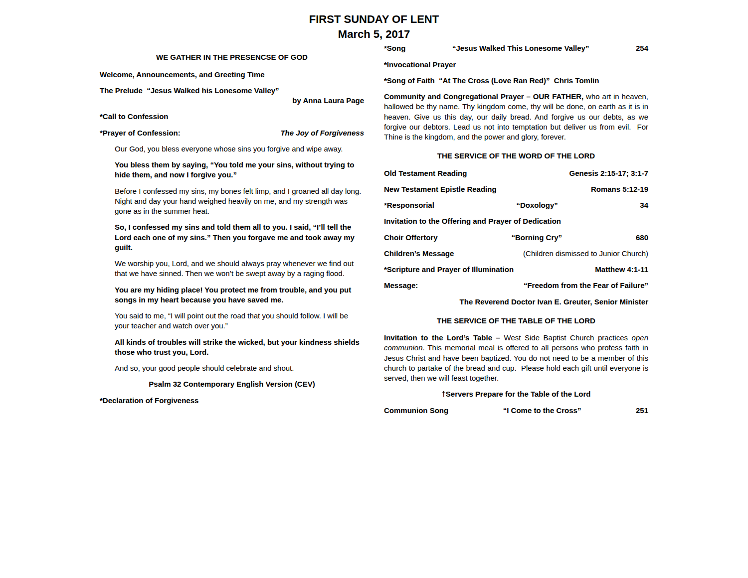FIRST SUNDAY OF LENTMarch 5, 2017
WE GATHER IN THE PRESENCSE OF GOD
Welcome, Announcements, and Greeting Time
The Prelude “Jesus Walked his Lonesome Valley”
by Anna Laura Page
*Call to Confession
*Prayer of Confession: The Joy of Forgiveness
Our God, you bless everyone whose sins you forgive and wipe away.
You bless them by saying, “You told me your sins, without trying to hide them, and now I forgive you.”
Before I confessed my sins, my bones felt limp, and I groaned all day long. Night and day your hand weighed heavily on me, and my strength was gone as in the summer heat.
So, I confessed my sins and told them all to you. I said, “I’ll tell the Lord each one of my sins.” Then you forgave me and took away my guilt.
We worship you, Lord, and we should always pray whenever we find out that we have sinned. Then we won’t be swept away by a raging flood.
You are my hiding place! You protect me from trouble, and you put songs in my heart because you have saved me.
You said to me, “I will point out the road that you should follow. I will be your teacher and watch over you.”
All kinds of troubles will strike the wicked, but your kindness shields those who trust you, Lord.
And so, your good people should celebrate and shout.
Psalm 32 Contemporary English Version (CEV)
*Declaration of Forgiveness
*Song “Jesus Walked This Lonesome Valley” 254
*Invocational Prayer
*Song of Faith “At The Cross (Love Ran Red)” Chris Tomlin
Community and Congregational Prayer – OUR FATHER, who art in heaven, hallowed be thy name. Thy kingdom come, thy will be done, on earth as it is in heaven. Give us this day, our daily bread. And forgive us our debts, as we forgive our debtors. Lead us not into temptation but deliver us from evil. For Thine is the kingdom, and the power and glory, forever.
THE SERVICE OF THE WORD OF THE LORD
Old Testament Reading Genesis 2:15-17; 3:1-7
New Testament Epistle Reading Romans 5:12-19
*Responsorial “Doxology” 34
Invitation to the Offering and Prayer of Dedication
Choir Offertory “Borning Cry” 680
Children’s Message (Children dismissed to Junior Church)
*Scripture and Prayer of Illumination Matthew 4:1-11
Message: “Freedom from the Fear of Failure”
The Reverend Doctor Ivan E. Greuter, Senior Minister
THE SERVICE OF THE TABLE OF THE LORD
Invitation to the Lord’s Table – West Side Baptist Church practices open communion. This memorial meal is offered to all persons who profess faith in Jesus Christ and have been baptized. You do not need to be a member of this church to partake of the bread and cup. Please hold each gift until everyone is served, then we will feast together.
†Servers Prepare for the Table of the Lord
Communion Song “I Come to the Cross” 251